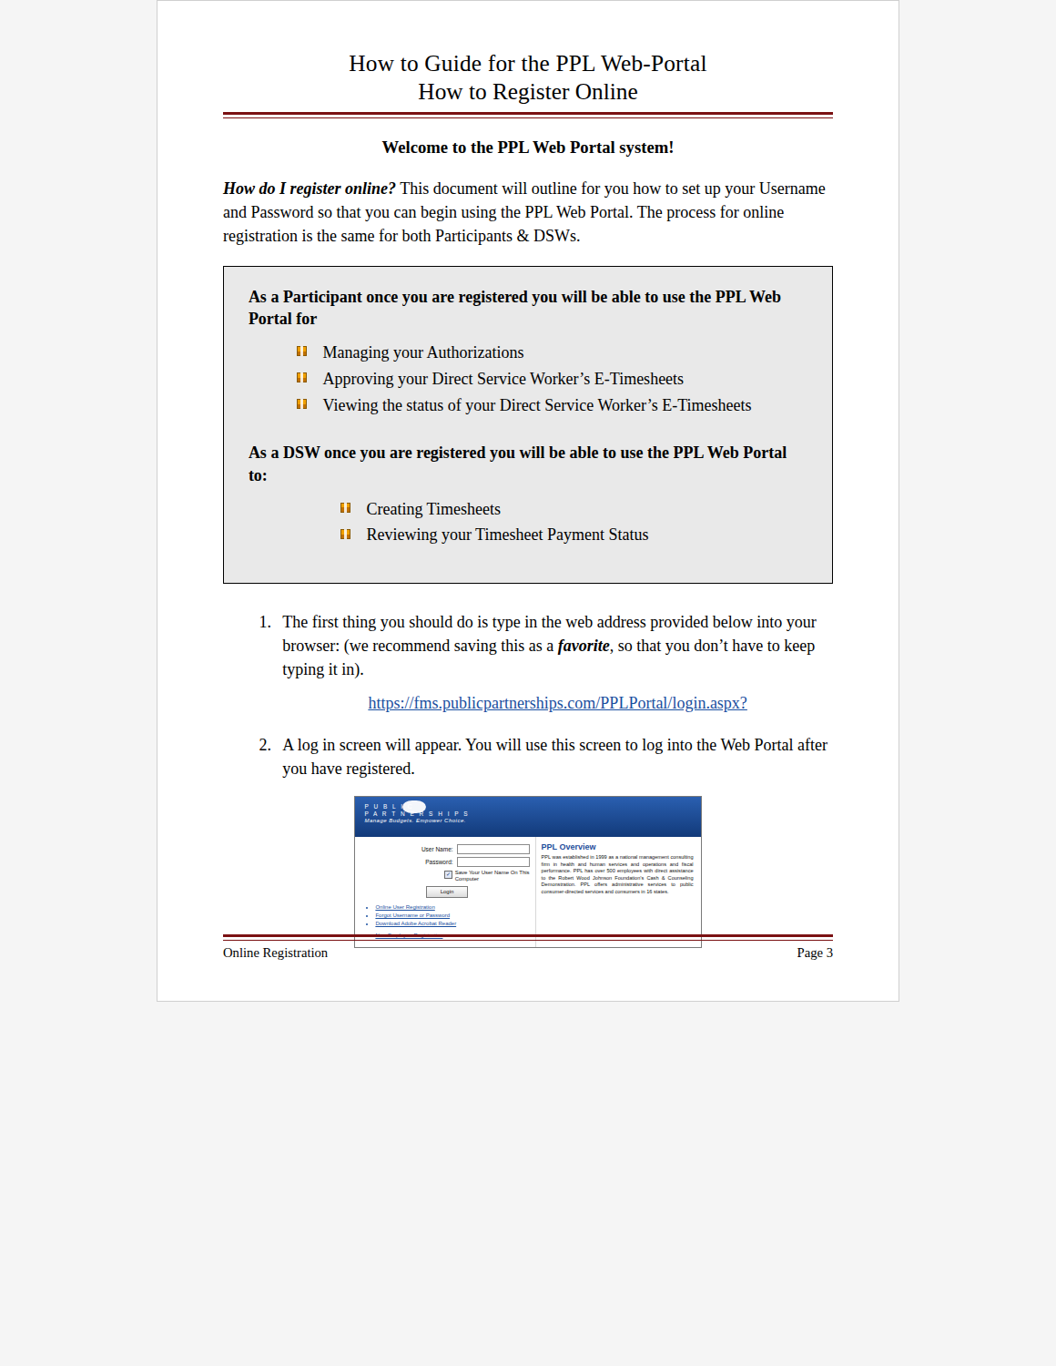How to Guide for the PPL Web-Portal
How to Register Online
Welcome to the PPL Web Portal system!
How do I register online? This document will outline for you how to set up your Username and Password so that you can begin using the PPL Web Portal. The process for online registration is the same for both Participants & DSWs.
As a Participant once you are registered you will be able to use the PPL Web Portal for
Managing your Authorizations
Approving your Direct Service Worker’s E-Timesheets
Viewing the status of your Direct Service Worker’s E-Timesheets
As a DSW once you are registered you will be able to use the PPL Web Portal to:
Creating Timesheets
Reviewing your Timesheet Payment Status
The first thing you should do is type in the web address provided below into your browser: (we recommend saving this as a favorite, so that you don’t have to keep typing it in).
https://fms.publicpartnerships.com/PPLPortal/login.aspx?
A log in screen will appear. You will use this screen to log into the Web Portal after you have registered.
P U B L I C P A R T N E R S H I P S Manage Budgets. Empower Choice.
User Name:
Password:
Save Your User Name On This
Computer
Login
Online User Registration
Forgot Username or Password
Download Adobe Acrobat Reader
New Employee Registration
PPL Overview
PPL was established in 1999 as a national management consulting firm in health and human services and operations and fiscal performance. PPL has over 500 employees with direct assistance to the Robert Wood Johnson Foundation’s Cash & Counseling Demonstration. PPL offers administrative services to public consumer-directed services and consumers in 16 states.
Online Registration Page 3